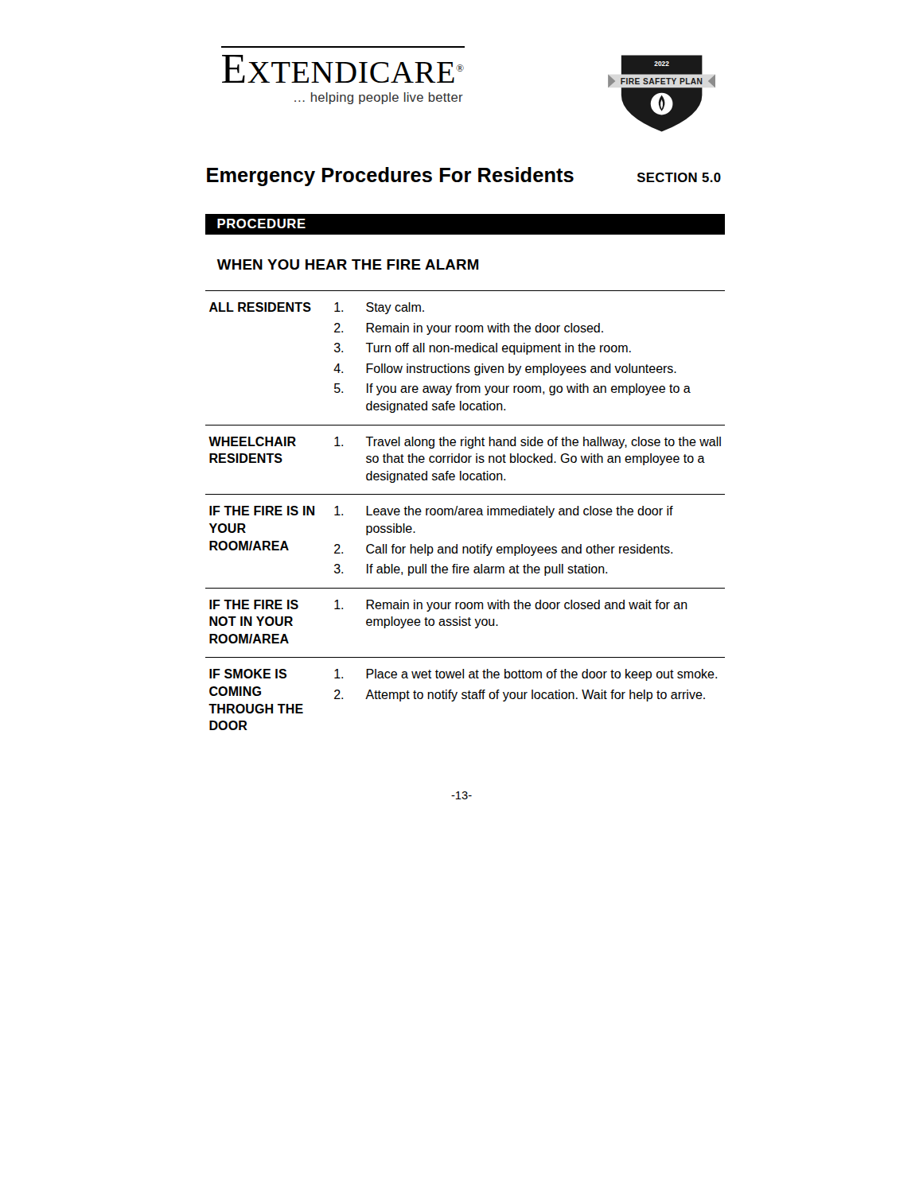EXTENDICARE®
… helping people live better
2022 FIRE SAFETY PLAN
Emergency Procedures For Residents
SECTION 5.0
PROCEDURE
WHEN YOU HEAR THE FIRE ALARM
| ALL RESIDENTS | 1. Stay calm. 2. Remain in your room with the door closed. 3. Turn off all non-medical equipment in the room. 4. Follow instructions given by employees and volunteers. 5. If you are away from your room, go with an employee to a designated safe location. |
| WHEELCHAIR RESIDENTS | 1. Travel along the right hand side of the hallway, close to the wall so that the corridor is not blocked. Go with an employee to a designated safe location. |
| IF THE FIRE IS IN YOUR ROOM/AREA | 1. Leave the room/area immediately and close the door if possible. 2. Call for help and notify employees and other residents. 3. If able, pull the fire alarm at the pull station. |
| IF THE FIRE IS NOT IN YOUR ROOM/AREA | 1. Remain in your room with the door closed and wait for an employee to assist you. |
| IF SMOKE IS COMING THROUGH THE DOOR | 1. Place a wet towel at the bottom of the door to keep out smoke. 2. Attempt to notify staff of your location. Wait for help to arrive. |
-13-